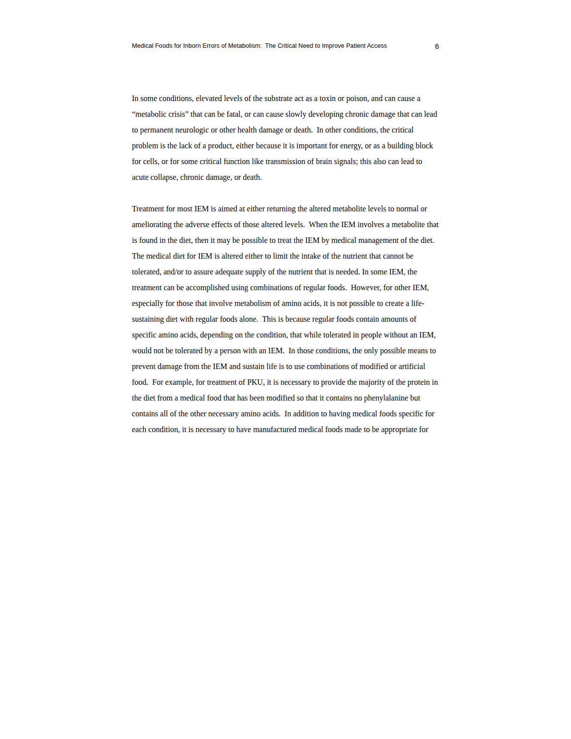Medical Foods for Inborn Errors of Metabolism: The Critical Need to Improve Patient Access
6
In some conditions, elevated levels of the substrate act as a toxin or poison, and can cause a “metabolic crisis” that can be fatal, or can cause slowly developing chronic damage that can lead to permanent neurologic or other health damage or death. In other conditions, the critical problem is the lack of a product, either because it is important for energy, or as a building block for cells, or for some critical function like transmission of brain signals; this also can lead to acute collapse, chronic damage, or death.
Treatment for most IEM is aimed at either returning the altered metabolite levels to normal or ameliorating the adverse effects of those altered levels. When the IEM involves a metabolite that is found in the diet, then it may be possible to treat the IEM by medical management of the diet. The medical diet for IEM is altered either to limit the intake of the nutrient that cannot be tolerated, and/or to assure adequate supply of the nutrient that is needed. In some IEM, the treatment can be accomplished using combinations of regular foods. However, for other IEM, especially for those that involve metabolism of amino acids, it is not possible to create a life-sustaining diet with regular foods alone. This is because regular foods contain amounts of specific amino acids, depending on the condition, that while tolerated in people without an IEM, would not be tolerated by a person with an IEM. In those conditions, the only possible means to prevent damage from the IEM and sustain life is to use combinations of modified or artificial food. For example, for treatment of PKU, it is necessary to provide the majority of the protein in the diet from a medical food that has been modified so that it contains no phenylalanine but contains all of the other necessary amino acids. In addition to having medical foods specific for each condition, it is necessary to have manufactured medical foods made to be appropriate for